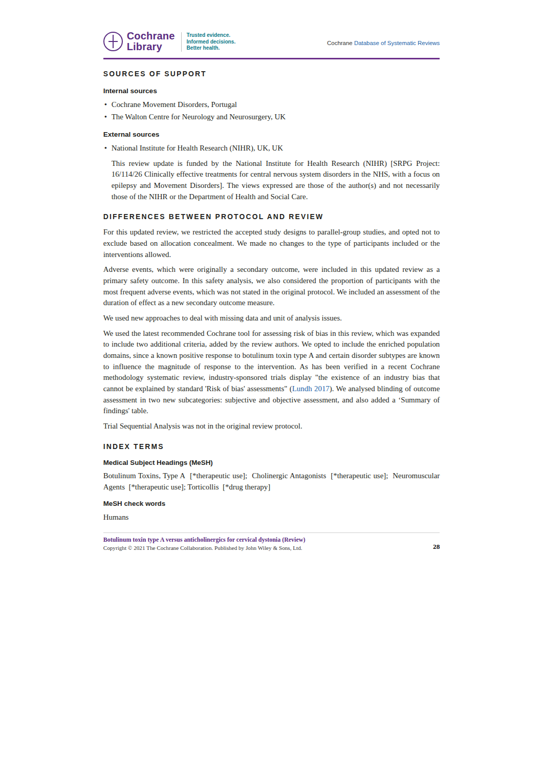Cochrane Library
Trusted evidence.
Informed decisions.
Better health.
Cochrane Database of Systematic Reviews
Sources of support
Internal sources
Cochrane Movement Disorders, Portugal
The Walton Centre for Neurology and Neurosurgery, UK
External sources
National Institute for Health Research (NIHR), UK, UK
This review update is funded by the National Institute for Health Research (NIHR) [SRPG Project: 16/114/26 Clinically effective treatments for central nervous system disorders in the NHS, with a focus on epilepsy and Movement Disorders]. The views expressed are those of the author(s) and not necessarily those of the NIHR or the Department of Health and Social Care.
Differences between protocol and review
For this updated review, we restricted the accepted study designs to parallel-group studies, and opted not to exclude based on allocation concealment. We made no changes to the type of participants included or the interventions allowed.
Adverse events, which were originally a secondary outcome, were included in this updated review as a primary safety outcome. In this safety analysis, we also considered the proportion of participants with the most frequent adverse events, which was not stated in the original protocol. We included an assessment of the duration of effect as a new secondary outcome measure.
We used new approaches to deal with missing data and unit of analysis issues.
We used the latest recommended Cochrane tool for assessing risk of bias in this review, which was expanded to include two additional criteria, added by the review authors. We opted to include the enriched population domains, since a known positive response to botulinum toxin type A and certain disorder subtypes are known to influence the magnitude of response to the intervention. As has been verified in a recent Cochrane methodology systematic review, industry-sponsored trials display "the existence of an industry bias that cannot be explained by standard 'Risk of bias' assessments" (Lundh 2017). We analysed blinding of outcome assessment in two new subcategories: subjective and objective assessment, and also added a ‘Summary of findings' table.
Trial Sequential Analysis was not in the original review protocol.
Index terms
Medical Subject Headings (MeSH)
Botulinum Toxins, Type A [*therapeutic use]; Cholinergic Antagonists [*therapeutic use]; Neuromuscular Agents [*therapeutic use]; Torticollis [*drug therapy]
MeSH check words
Humans
Botulinum toxin type A versus anticholinergics for cervical dystonia (Review)
Copyright © 2021 The Cochrane Collaboration. Published by John Wiley & Sons, Ltd.
28